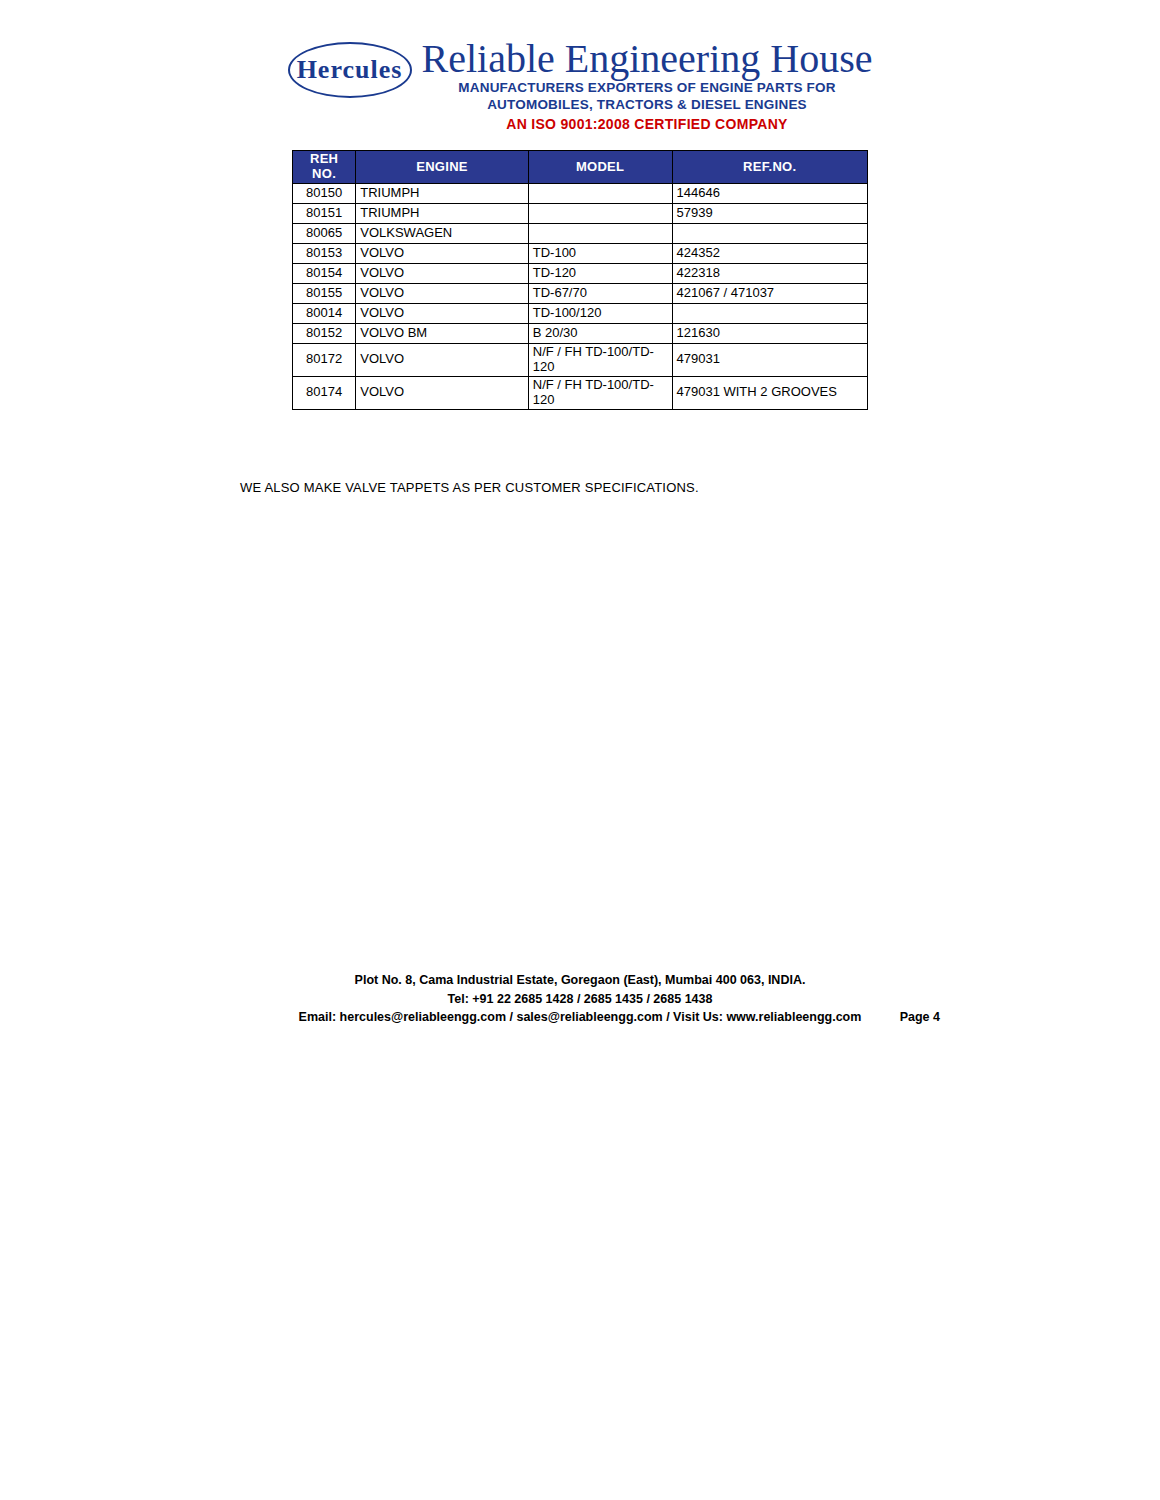Hercules
Reliable Engineering House
MANUFACTURERS EXPORTERS OF ENGINE PARTS FOR
AUTOMOBILES, TRACTORS & DIESEL ENGINES
AN ISO 9001:2008 CERTIFIED COMPANY
| REH NO. | ENGINE | MODEL | REF.NO. |
| --- | --- | --- | --- |
| 80150 | TRIUMPH | | 144646 |
| 80151 | TRIUMPH | | 57939 |
| 80065 | VOLKSWAGEN | | |
| 80153 | VOLVO | TD-100 | 424352 |
| 80154 | VOLVO | TD-120 | 422318 |
| 80155 | VOLVO | TD-67/70 | 421067 / 471037 |
| 80014 | VOLVO | TD-100/120 | |
| 80152 | VOLVO BM | B 20/30 | 121630 |
| 80172 | VOLVO | N/F / FH TD-100/TD-120 | 479031 |
| 80174 | VOLVO | N/F / FH TD-100/TD-120 | 479031 WITH 2 GROOVES |
WE ALSO MAKE VALVE TAPPETS AS PER CUSTOMER SPECIFICATIONS.
Plot No. 8, Cama Industrial Estate, Goregaon (East), Mumbai 400 063, INDIA.
Tel: +91 22 2685 1428 / 2685 1435 / 2685 1438
Email: hercules@reliableengg.com / sales@reliableengg.com / Visit Us: www.reliableengg.com
Page 4